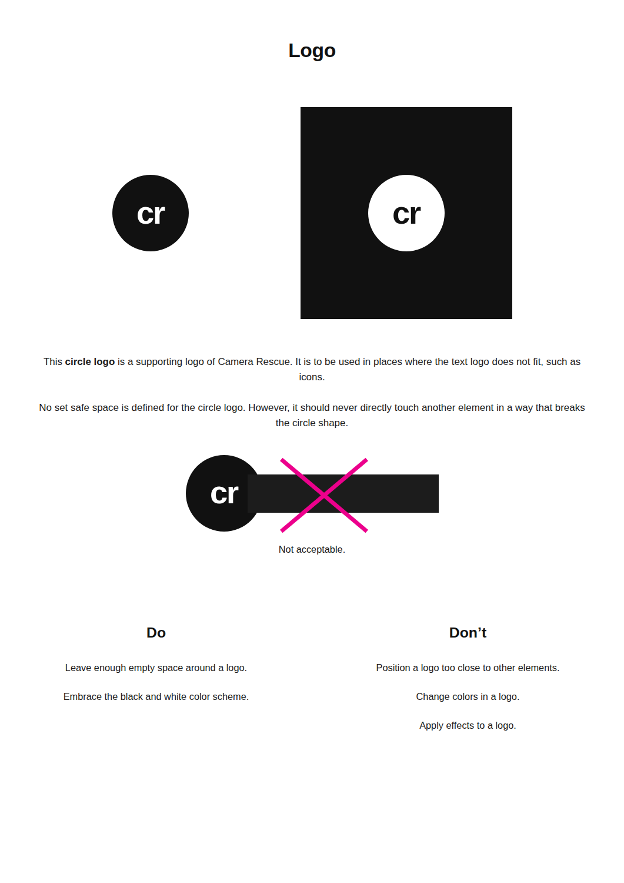Logo
cr
cr
This circle logo is a supporting logo of Camera Rescue. It is to be used in places where the text logo does not fit, such as icons.
No set safe space is defined for the circle logo. However, it should never directly touch another element in a way that breaks the circle shape.
cr
Not acceptable.
Do
Leave enough empty space around a logo.
Embrace the black and white color scheme.
Don’t
Position a logo too close to other elements.
Change colors in a logo.
Apply effects to a logo.